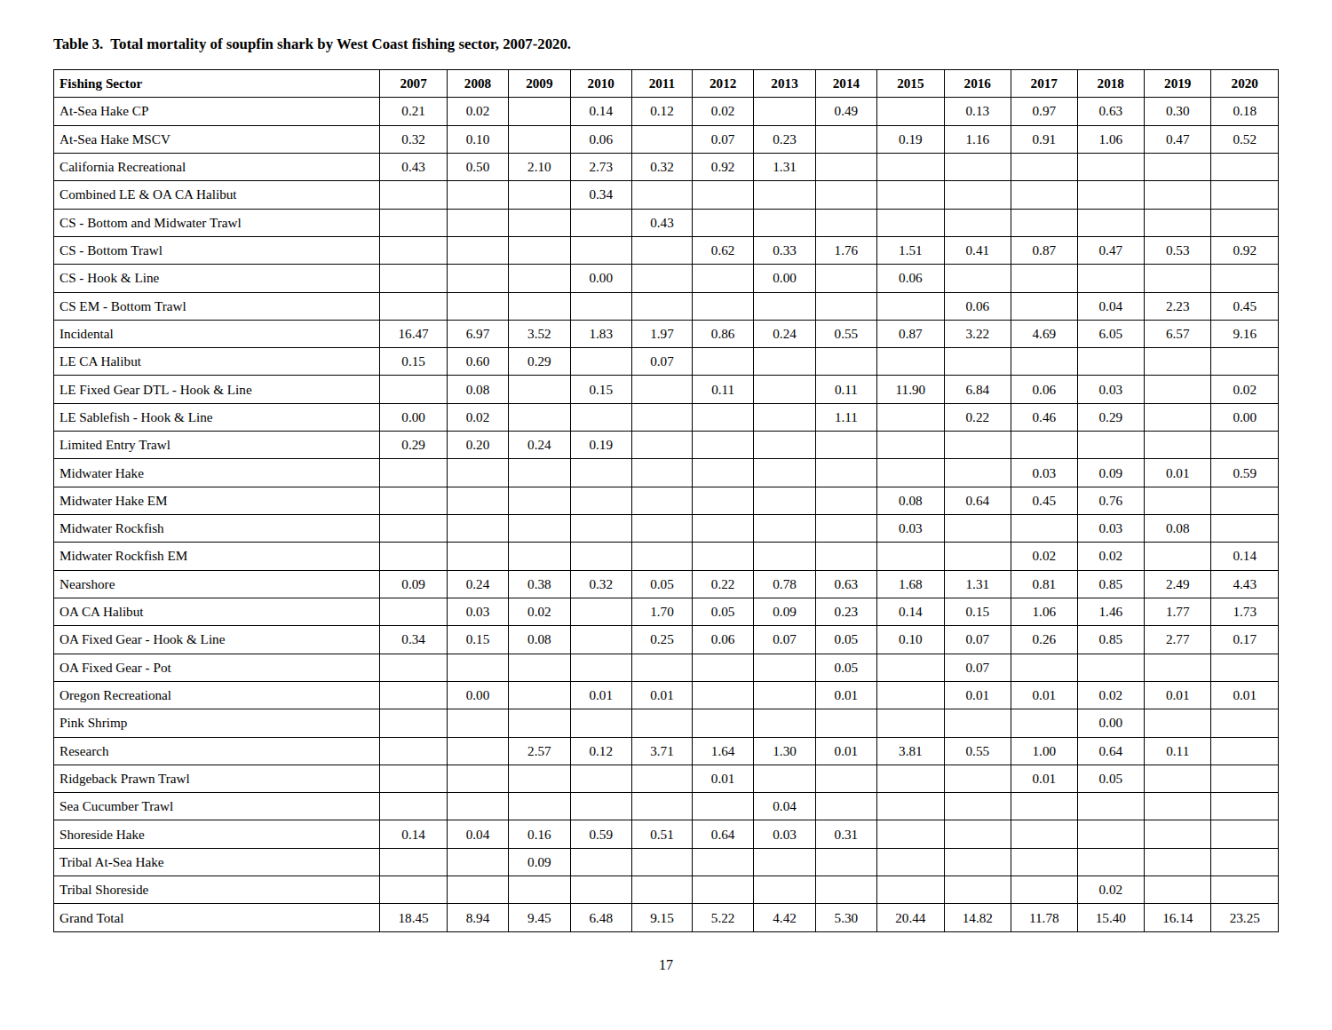Table 3. Total mortality of soupfin shark by West Coast fishing sector, 2007-2020.
| Fishing Sector | 2007 | 2008 | 2009 | 2010 | 2011 | 2012 | 2013 | 2014 | 2015 | 2016 | 2017 | 2018 | 2019 | 2020 |
| --- | --- | --- | --- | --- | --- | --- | --- | --- | --- | --- | --- | --- | --- | --- |
| At-Sea Hake CP | 0.21 | 0.02 | | 0.14 | 0.12 | 0.02 | | 0.49 | | 0.13 | 0.97 | 0.63 | 0.30 | 0.18 |
| At-Sea Hake MSCV | 0.32 | 0.10 | | 0.06 | | 0.07 | 0.23 | | 0.19 | 1.16 | 0.91 | 1.06 | 0.47 | 0.52 |
| California Recreational | 0.43 | 0.50 | 2.10 | 2.73 | 0.32 | 0.92 | 1.31 | | | | | | | |
| Combined LE & OA CA Halibut | | | | 0.34 | | | | | | | | | | |
| CS - Bottom and Midwater Trawl | | | | | 0.43 | | | | | | | | | |
| CS - Bottom Trawl | | | | | | 0.62 | 0.33 | 1.76 | 1.51 | 0.41 | 0.87 | 0.47 | 0.53 | 0.92 |
| CS - Hook & Line | | | | 0.00 | | | 0.00 | | 0.06 | | | | | |
| CS EM - Bottom Trawl | | | | | | | | | | 0.06 | | 0.04 | 2.23 | 0.45 |
| Incidental | 16.47 | 6.97 | 3.52 | 1.83 | 1.97 | 0.86 | 0.24 | 0.55 | 0.87 | 3.22 | 4.69 | 6.05 | 6.57 | 9.16 |
| LE CA Halibut | 0.15 | 0.60 | 0.29 | | 0.07 | | | | | | | | | |
| LE Fixed Gear DTL - Hook & Line | | 0.08 | | 0.15 | | 0.11 | | 0.11 | 11.90 | 6.84 | 0.06 | 0.03 | | 0.02 |
| LE Sablefish - Hook & Line | 0.00 | 0.02 | | | | | | 1.11 | | 0.22 | 0.46 | 0.29 | | 0.00 |
| Limited Entry Trawl | 0.29 | 0.20 | 0.24 | 0.19 | | | | | | | | | | |
| Midwater Hake | | | | | | | | | | | 0.03 | 0.09 | 0.01 | 0.59 |
| Midwater Hake EM | | | | | | | | | 0.08 | 0.64 | 0.45 | 0.76 | | |
| Midwater Rockfish | | | | | | | | | 0.03 | | | 0.03 | 0.08 | |
| Midwater Rockfish EM | | | | | | | | | | | 0.02 | 0.02 | | 0.14 |
| Nearshore | 0.09 | 0.24 | 0.38 | 0.32 | 0.05 | 0.22 | 0.78 | 0.63 | 1.68 | 1.31 | 0.81 | 0.85 | 2.49 | 4.43 |
| OA CA Halibut | | 0.03 | 0.02 | | 1.70 | 0.05 | 0.09 | 0.23 | 0.14 | 0.15 | 1.06 | 1.46 | 1.77 | 1.73 |
| OA Fixed Gear - Hook & Line | 0.34 | 0.15 | 0.08 | | 0.25 | 0.06 | 0.07 | 0.05 | 0.10 | 0.07 | 0.26 | 0.85 | 2.77 | 0.17 |
| OA Fixed Gear - Pot | | | | | | | | 0.05 | | 0.07 | | | | |
| Oregon Recreational | | 0.00 | | 0.01 | 0.01 | | | 0.01 | | 0.01 | 0.01 | 0.02 | 0.01 | 0.01 |
| Pink Shrimp | | | | | | | | | | | | 0.00 | | |
| Research | | | 2.57 | 0.12 | 3.71 | 1.64 | 1.30 | 0.01 | 3.81 | 0.55 | 1.00 | 0.64 | 0.11 | |
| Ridgeback Prawn Trawl | | | | | | 0.01 | | | | | 0.01 | 0.05 | | |
| Sea Cucumber Trawl | | | | | | | 0.04 | | | | | | | |
| Shoreside Hake | 0.14 | 0.04 | 0.16 | 0.59 | 0.51 | 0.64 | 0.03 | 0.31 | | | | | | |
| Tribal At-Sea Hake | | | 0.09 | | | | | | | | | | | |
| Tribal Shoreside | | | | | | | | | | | | 0.02 | | |
| Grand Total | 18.45 | 8.94 | 9.45 | 6.48 | 9.15 | 5.22 | 4.42 | 5.30 | 20.44 | 14.82 | 11.78 | 15.40 | 16.14 | 23.25 |
17